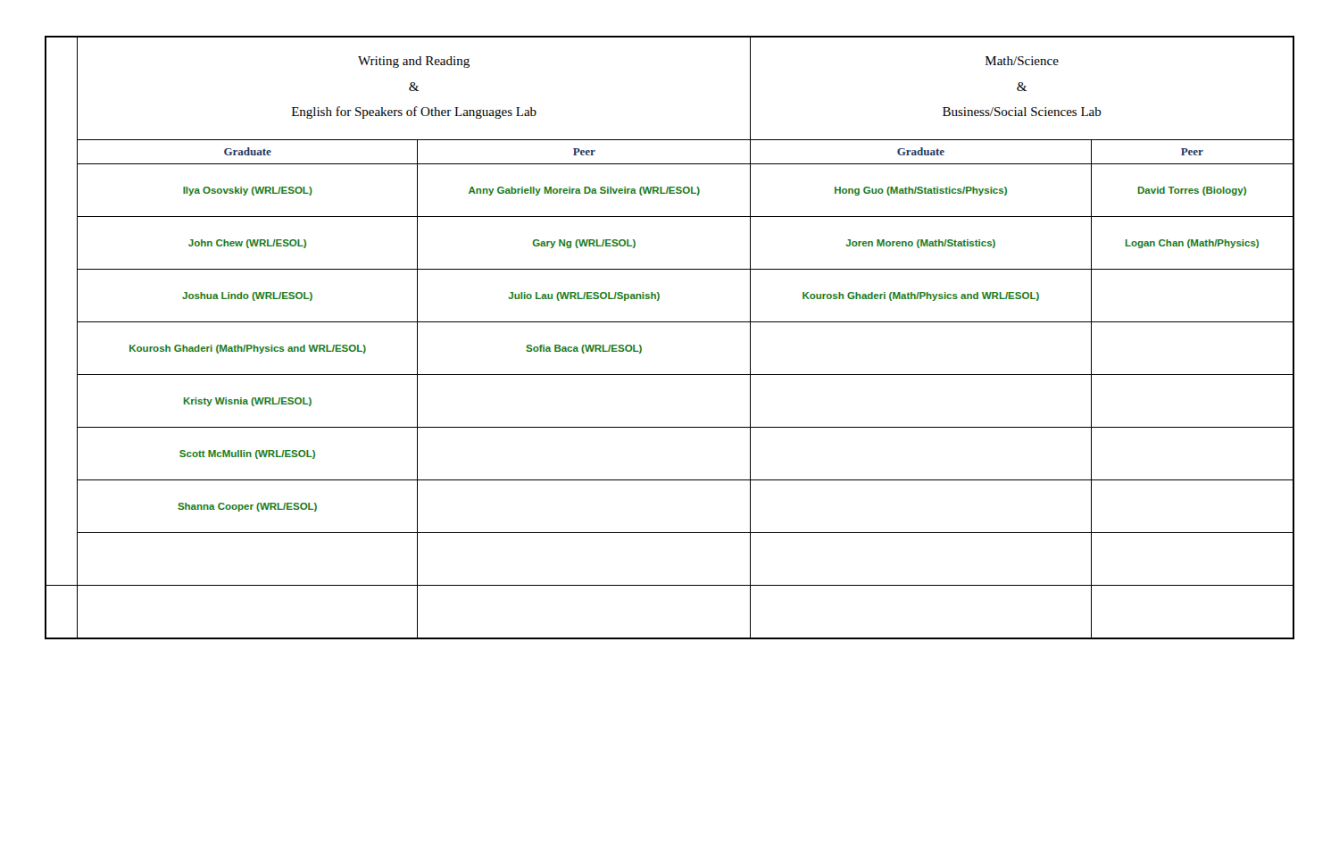| | Writing and Reading & English for Speakers of Other Languages Lab | Math/Science & Business/Social Sciences Lab |
| Graduate | Peer | Graduate | Peer |
| Ilya Osovskiy (WRL/ESOL) | Anny Gabrielly Moreira Da Silveira (WRL/ESOL) | Hong Guo (Math/Statistics/Physics) | David Torres (Biology) |
| John Chew (WRL/ESOL) | Gary Ng (WRL/ESOL) | Joren Moreno (Math/Statistics) | Logan Chan (Math/Physics) |
| Joshua Lindo (WRL/ESOL) | Julio Lau (WRL/ESOL/Spanish) | Kourosh Ghaderi (Math/Physics and WRL/ESOL) | |
| Kourosh Ghaderi (Math/Physics and WRL/ESOL) | Sofia Baca (WRL/ESOL) | | |
| Kristy Wisnia (WRL/ESOL) | | | |
| Scott McMullin (WRL/ESOL) | | | |
| Shanna Cooper (WRL/ESOL) | | | |